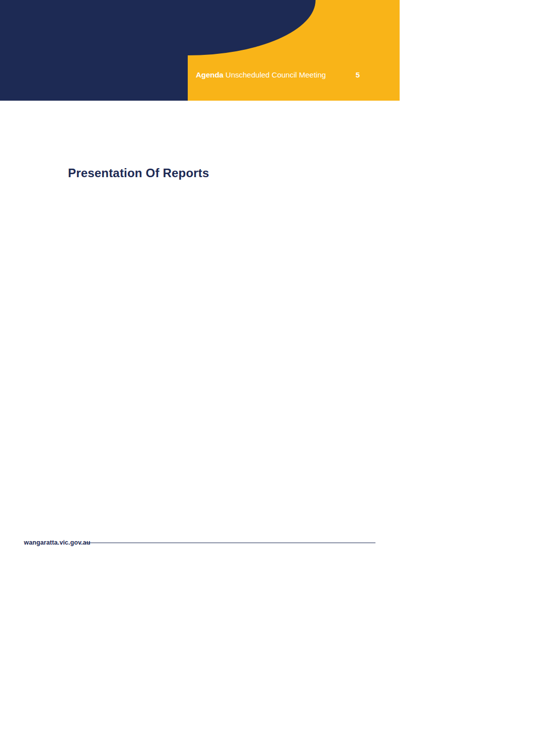Agenda Unscheduled Council Meeting
5
Presentation Of Reports
wangaratta.vic.gov.au